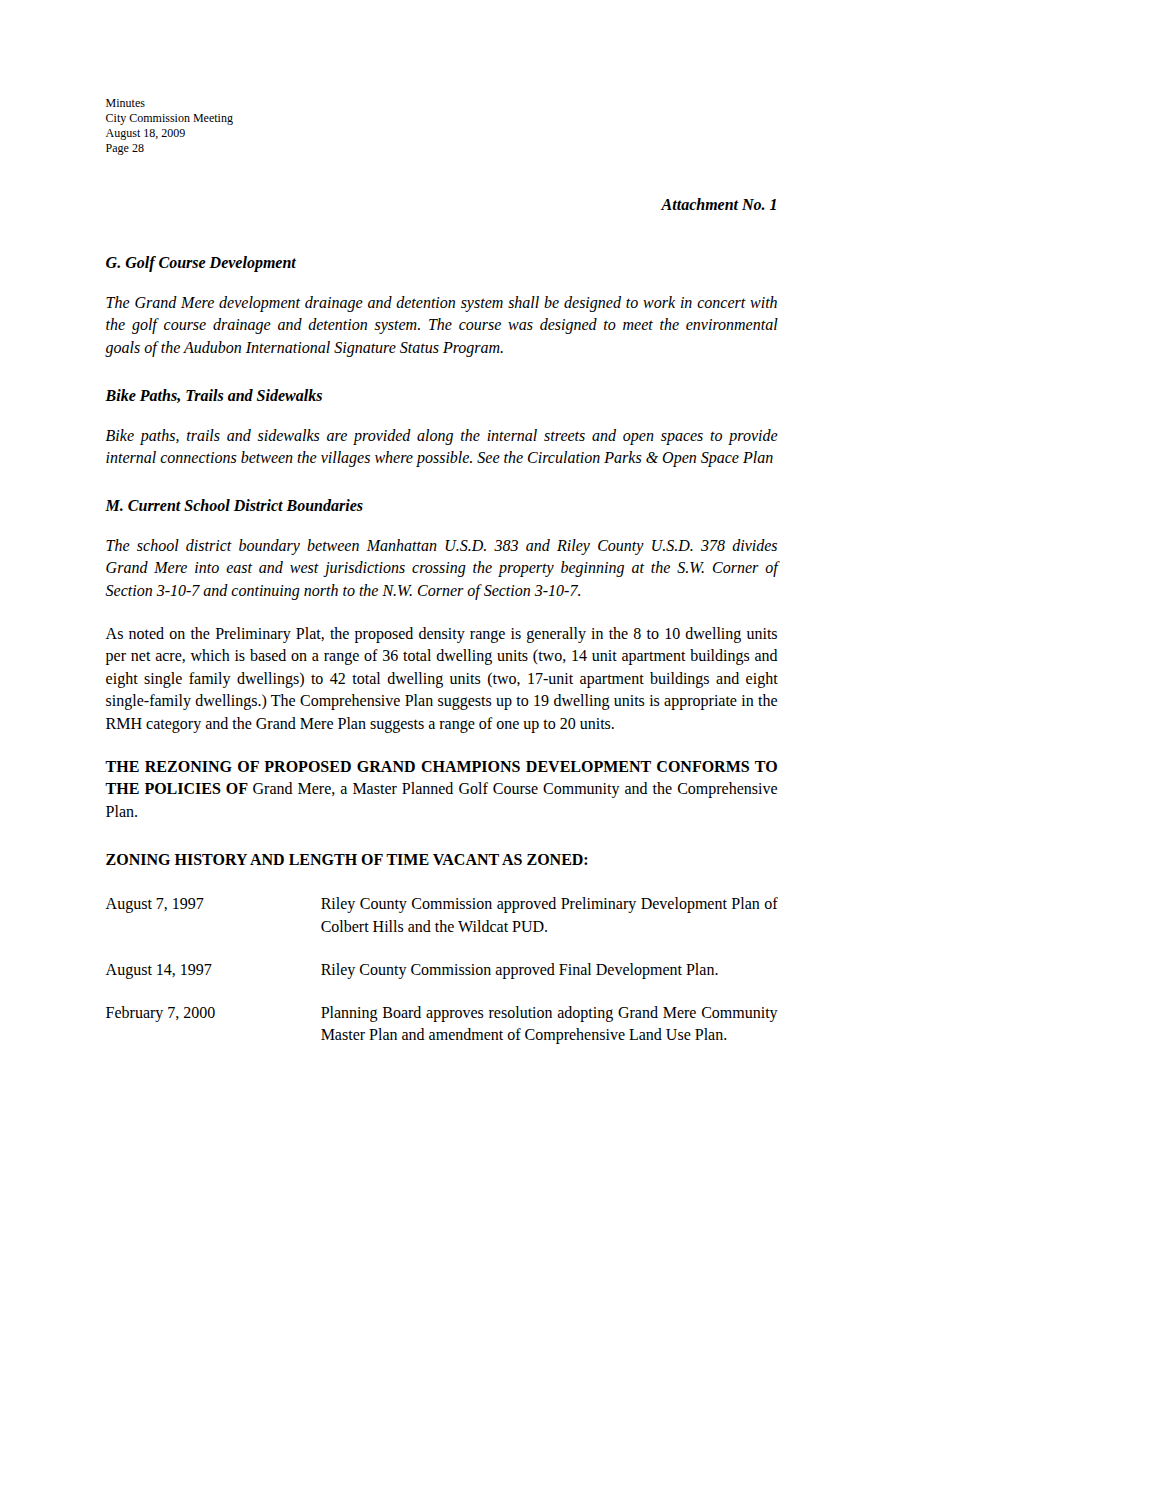Minutes
City Commission Meeting
August 18, 2009
Page 28
Attachment No. 1
G. Golf Course Development
The Grand Mere development drainage and detention system shall be designed to work in concert with the golf course drainage and detention system. The course was designed to meet the environmental goals of the Audubon International Signature Status Program.
Bike Paths, Trails and Sidewalks
Bike paths, trails and sidewalks are provided along the internal streets and open spaces to provide internal connections between the villages where possible. See the Circulation Parks & Open Space Plan
M. Current School District Boundaries
The school district boundary between Manhattan U.S.D. 383 and Riley County U.S.D. 378 divides Grand Mere into east and west jurisdictions crossing the property beginning at the S.W. Corner of Section 3-10-7 and continuing north to the N.W. Corner of Section 3-10-7.
As noted on the Preliminary Plat, the proposed density range is generally in the 8 to 10 dwelling units per net acre, which is based on a range of 36 total dwelling units (two, 14 unit apartment buildings and eight single family dwellings) to 42 total dwelling units (two, 17-unit apartment buildings and eight single-family dwellings.) The Comprehensive Plan suggests up to 19 dwelling units is appropriate in the RMH category and the Grand Mere Plan suggests a range of one up to 20 units.
THE REZONING OF PROPOSED GRAND CHAMPIONS DEVELOPMENT CONFORMS TO THE POLICIES OF Grand Mere, a Master Planned Golf Course Community and the Comprehensive Plan.
ZONING HISTORY AND LENGTH OF TIME VACANT AS ZONED:
| August 7, 1997 | Riley County Commission approved Preliminary Development Plan of Colbert Hills and the Wildcat PUD. |
| August 14, 1997 | Riley County Commission approved Final Development Plan. |
| February 7, 2000 | Planning Board approves resolution adopting Grand Mere Community Master Plan and amendment of Comprehensive Land Use Plan. |